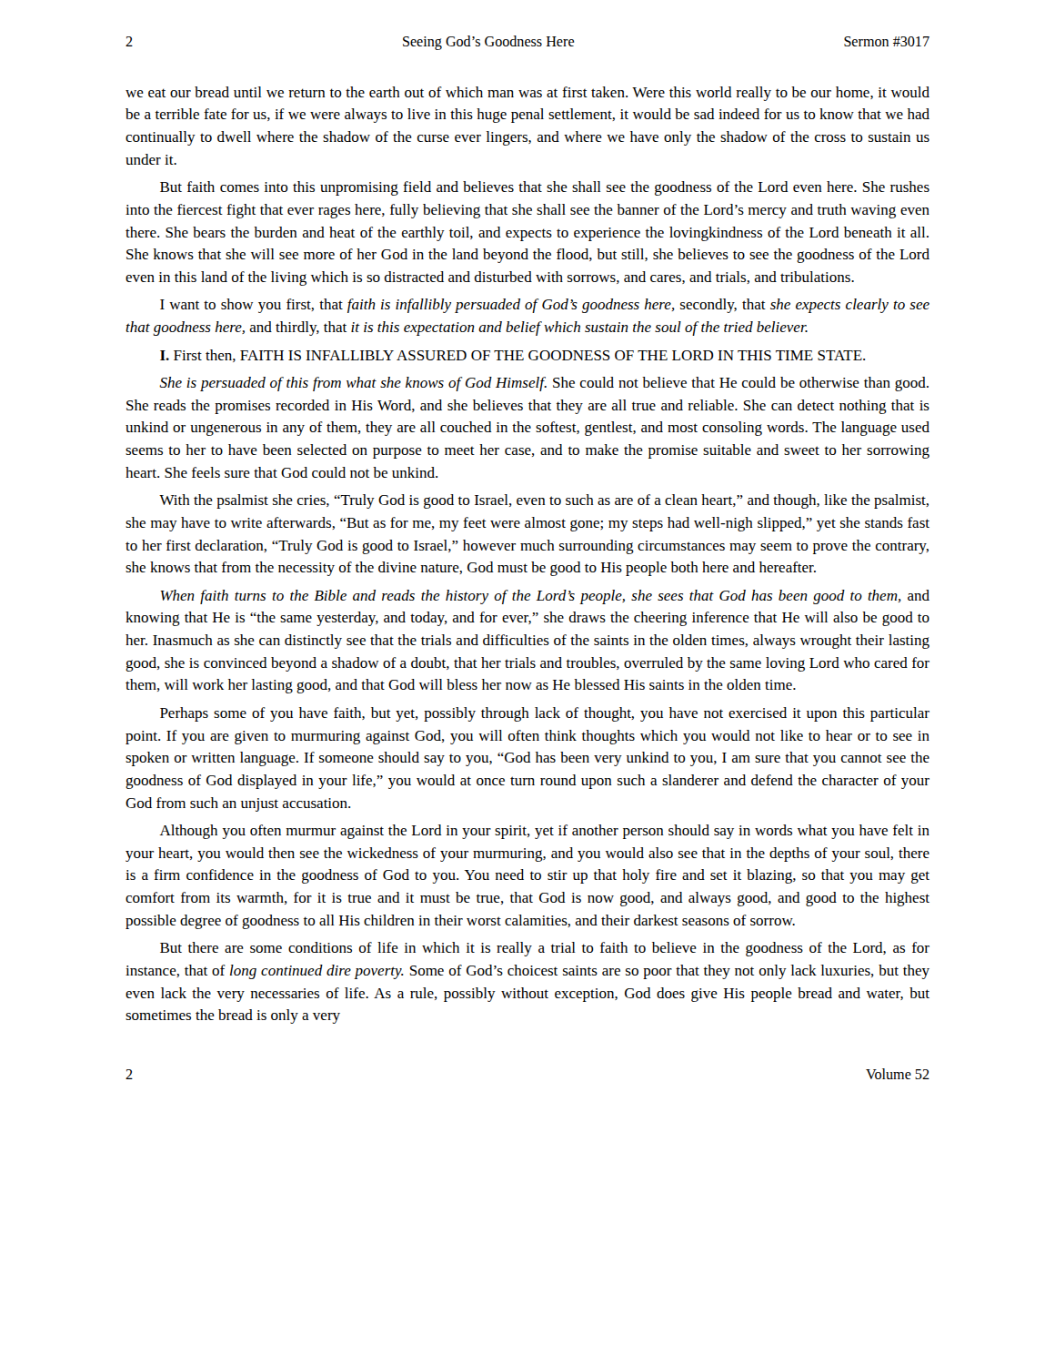2 Seeing God’s Goodness Here Sermon #3017
we eat our bread until we return to the earth out of which man was at first taken. Were this world really to be our home, it would be a terrible fate for us, if we were always to live in this huge penal settlement, it would be sad indeed for us to know that we had continually to dwell where the shadow of the curse ever lingers, and where we have only the shadow of the cross to sustain us under it.
But faith comes into this unpromising field and believes that she shall see the goodness of the Lord even here. She rushes into the fiercest fight that ever rages here, fully believing that she shall see the banner of the Lord’s mercy and truth waving even there. She bears the burden and heat of the earthly toil, and expects to experience the lovingkindness of the Lord beneath it all. She knows that she will see more of her God in the land beyond the flood, but still, she believes to see the goodness of the Lord even in this land of the living which is so distracted and disturbed with sorrows, and cares, and trials, and tribulations.
I want to show you first, that faith is infallibly persuaded of God’s goodness here, secondly, that she expects clearly to see that goodness here, and thirdly, that it is this expectation and belief which sustain the soul of the tried believer.
I. First then, FAITH IS INFALLIBLY ASSURED OF THE GOODNESS OF THE LORD IN THIS TIME STATE.
She is persuaded of this from what she knows of God Himself. She could not believe that He could be otherwise than good. She reads the promises recorded in His Word, and she believes that they are all true and reliable. She can detect nothing that is unkind or ungenerous in any of them, they are all couched in the softest, gentlest, and most consoling words. The language used seems to her to have been selected on purpose to meet her case, and to make the promise suitable and sweet to her sorrowing heart. She feels sure that God could not be unkind.
With the psalmist she cries, “Truly God is good to Israel, even to such as are of a clean heart,” and though, like the psalmist, she may have to write afterwards, “But as for me, my feet were almost gone; my steps had well-nigh slipped,” yet she stands fast to her first declaration, “Truly God is good to Israel,” however much surrounding circumstances may seem to prove the contrary, she knows that from the necessity of the divine nature, God must be good to His people both here and hereafter.
When faith turns to the Bible and reads the history of the Lord’s people, she sees that God has been good to them, and knowing that He is “the same yesterday, and today, and for ever,” she draws the cheering inference that He will also be good to her. Inasmuch as she can distinctly see that the trials and difficulties of the saints in the olden times, always wrought their lasting good, she is convinced beyond a shadow of a doubt, that her trials and troubles, overruled by the same loving Lord who cared for them, will work her lasting good, and that God will bless her now as He blessed His saints in the olden time.
Perhaps some of you have faith, but yet, possibly through lack of thought, you have not exercised it upon this particular point. If you are given to murmuring against God, you will often think thoughts which you would not like to hear or to see in spoken or written language. If someone should say to you, “God has been very unkind to you, I am sure that you cannot see the goodness of God displayed in your life,” you would at once turn round upon such a slanderer and defend the character of your God from such an unjust accusation.
Although you often murmur against the Lord in your spirit, yet if another person should say in words what you have felt in your heart, you would then see the wickedness of your murmuring, and you would also see that in the depths of your soul, there is a firm confidence in the goodness of God to you. You need to stir up that holy fire and set it blazing, so that you may get comfort from its warmth, for it is true and it must be true, that God is now good, and always good, and good to the highest possible degree of goodness to all His children in their worst calamities, and their darkest seasons of sorrow.
But there are some conditions of life in which it is really a trial to faith to believe in the goodness of the Lord, as for instance, that of long continued dire poverty. Some of God’s choicest saints are so poor that they not only lack luxuries, but they even lack the very necessaries of life. As a rule, possibly without exception, God does give His people bread and water, but sometimes the bread is only a very
2 Volume 52